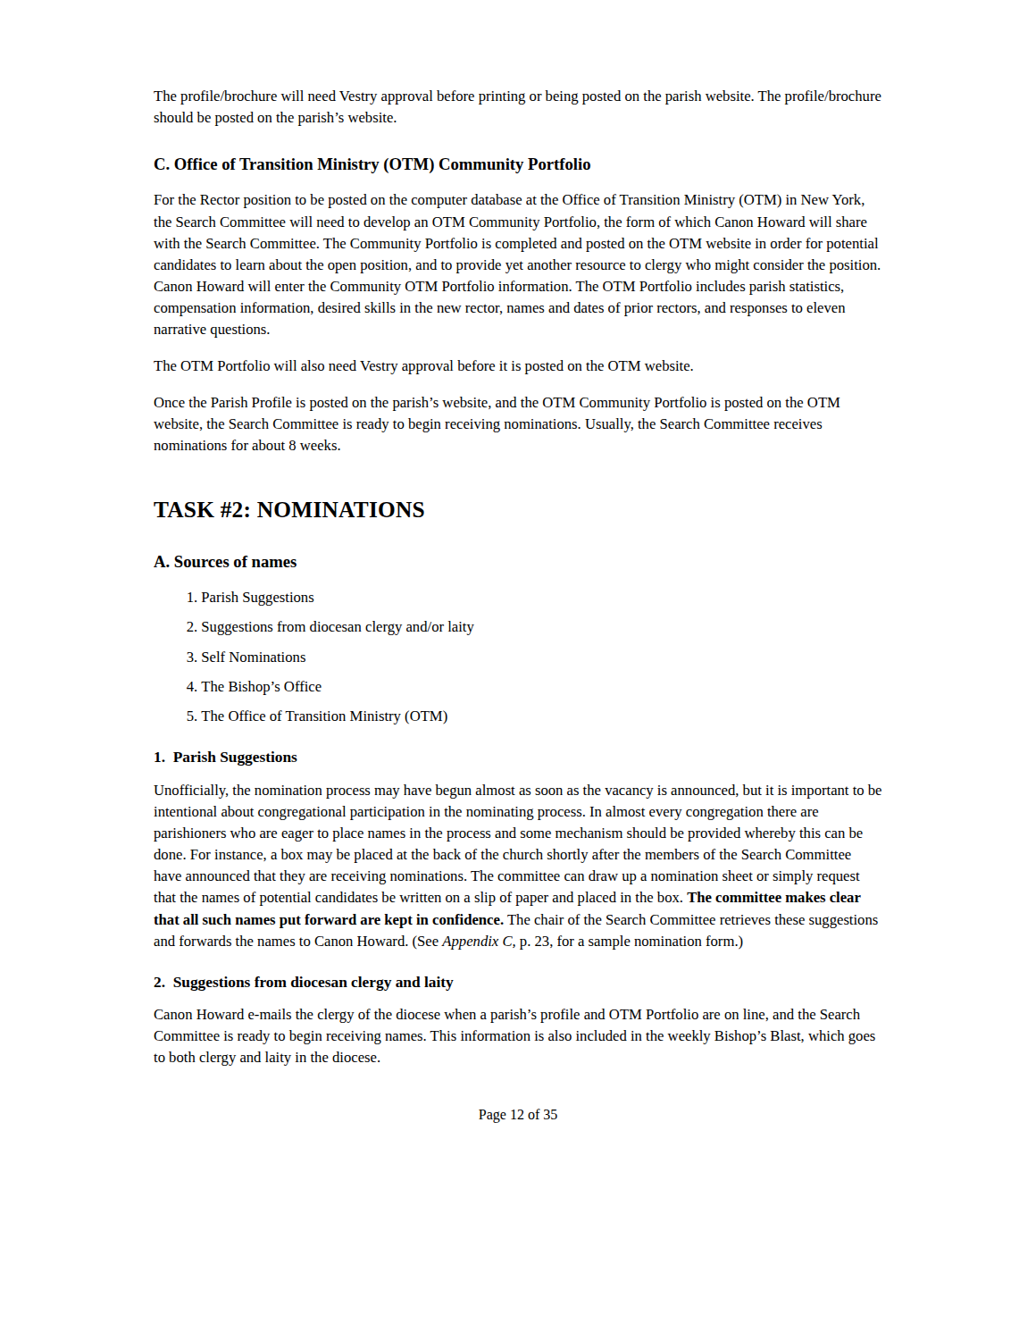The profile/brochure will need Vestry approval before printing or being posted on the parish website. The profile/brochure should be posted on the parish’s website.
C. Office of Transition Ministry (OTM) Community Portfolio
For the Rector position to be posted on the computer database at the Office of Transition Ministry (OTM) in New York, the Search Committee will need to develop an OTM Community Portfolio, the form of which Canon Howard will share with the Search Committee. The Community Portfolio is completed and posted on the OTM website in order for potential candidates to learn about the open position, and to provide yet another resource to clergy who might consider the position. Canon Howard will enter the Community OTM Portfolio information. The OTM Portfolio includes parish statistics, compensation information, desired skills in the new rector, names and dates of prior rectors, and responses to eleven narrative questions.
The OTM Portfolio will also need Vestry approval before it is posted on the OTM website.
Once the Parish Profile is posted on the parish’s website, and the OTM Community Portfolio is posted on the OTM website, the Search Committee is ready to begin receiving nominations. Usually, the Search Committee receives nominations for about 8 weeks.
TASK #2: NOMINATIONS
A. Sources of names
Parish Suggestions
Suggestions from diocesan clergy and/or laity
Self Nominations
The Bishop’s Office
The Office of Transition Ministry (OTM)
1. Parish Suggestions
Unofficially, the nomination process may have begun almost as soon as the vacancy is announced, but it is important to be intentional about congregational participation in the nominating process. In almost every congregation there are parishioners who are eager to place names in the process and some mechanism should be provided whereby this can be done. For instance, a box may be placed at the back of the church shortly after the members of the Search Committee have announced that they are receiving nominations. The committee can draw up a nomination sheet or simply request that the names of potential candidates be written on a slip of paper and placed in the box. The committee makes clear that all such names put forward are kept in confidence. The chair of the Search Committee retrieves these suggestions and forwards the names to Canon Howard. (See Appendix C, p. 23, for a sample nomination form.)
2. Suggestions from diocesan clergy and laity
Canon Howard e-mails the clergy of the diocese when a parish’s profile and OTM Portfolio are on line, and the Search Committee is ready to begin receiving names. This information is also included in the weekly Bishop’s Blast, which goes to both clergy and laity in the diocese.
Page 12 of 35